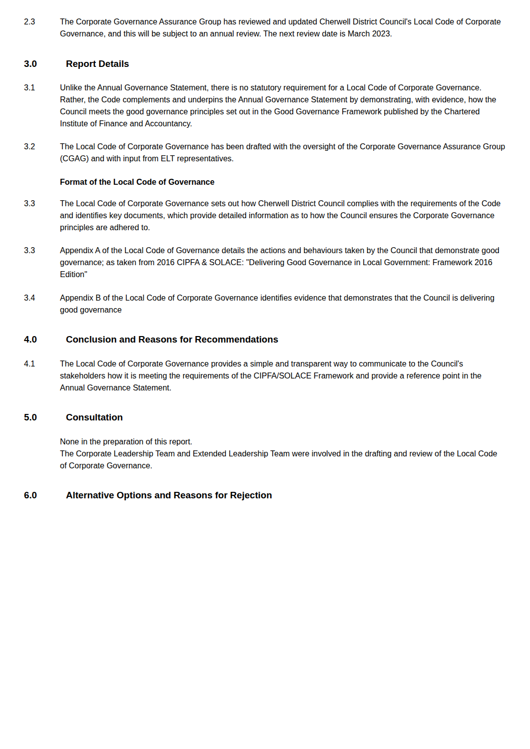2.3
The Corporate Governance Assurance Group has reviewed and updated Cherwell District Council's Local Code of Corporate Governance, and this will be subject to an annual review. The next review date is March 2023.
3.0 Report Details
3.1
Unlike the Annual Governance Statement, there is no statutory requirement for a Local Code of Corporate Governance. Rather, the Code complements and underpins the Annual Governance Statement by demonstrating, with evidence, how the Council meets the good governance principles set out in the Good Governance Framework published by the Chartered Institute of Finance and Accountancy.
3.2
The Local Code of Corporate Governance has been drafted with the oversight of the Corporate Governance Assurance Group (CGAG) and with input from ELT representatives.
Format of the Local Code of Governance
3.3
The Local Code of Corporate Governance sets out how Cherwell District Council complies with the requirements of the Code and identifies key documents, which provide detailed information as to how the Council ensures the Corporate Governance principles are adhered to.
3.3
Appendix A of the Local Code of Governance details the actions and behaviours taken by the Council that demonstrate good governance; as taken from 2016 CIPFA & SOLACE: "Delivering Good Governance in Local Government: Framework 2016 Edition"
3.4
Appendix B of the Local Code of Corporate Governance identifies evidence that demonstrates that the Council is delivering good governance
4.0 Conclusion and Reasons for Recommendations
4.1
The Local Code of Corporate Governance provides a simple and transparent way to communicate to the Council's stakeholders how it is meeting the requirements of the CIPFA/SOLACE Framework and provide a reference point in the Annual Governance Statement.
5.0 Consultation
None in the preparation of this report.
The Corporate Leadership Team and Extended Leadership Team were involved in the drafting and review of the Local Code of Corporate Governance.
6.0 Alternative Options and Reasons for Rejection